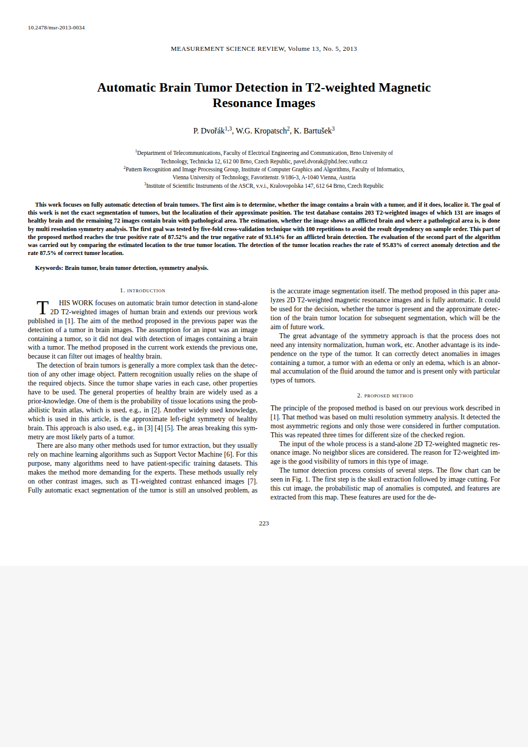10.2478/msr-2013-0034
MEASUREMENT SCIENCE REVIEW, Volume 13, No. 5, 2013
Automatic Brain Tumor Detection in T2-weighted Magnetic
Resonance Images
P. Dvořák1,3, W.G. Kropatsch2, K. Bartušek3
1Deptartment of Telecommunications, Faculty of Electrical Engineering and Communication, Brno University of
Technology, Technicka 12, 612 00 Brno, Czech Republic, pavel.dvorak@phd.feec.vutbr.cz
2Pattern Recognition and Image Processing Group, Institute of Computer Graphics and Algorithms, Faculty of Informatics,
Vienna University of Technology, Favoritenstr. 9/186-3, A-1040 Vienna, Austria
3Institute of Scientific Instruments of the ASCR, v.v.i., Kralovopolska 147, 612 64 Brno, Czech Republic
This work focuses on fully automatic detection of brain tumors. The first aim is to determine, whether the image contains a brain with a tumor, and if it does, localize it. The goal of this work is not the exact segmentation of tumors, but the localization of their approximate position. The test database contains 203 T2-weighted images of which 131 are images of healthy brain and the remaining 72 images contain brain with pathological area. The estimation, whether the image shows an afflicted brain and where a pathological area is, is done by multi resolution symmetry analysis. The first goal was tested by five-fold cross-validation technique with 100 repetitions to avoid the result dependency on sample order. This part of the proposed method reaches the true positive rate of 87.52% and the true negative rate of 93.14% for an afflicted brain detection. The evaluation of the second part of the algorithm was carried out by comparing the estimated location to the true tumor location. The detection of the tumor location reaches the rate of 95.83% of correct anomaly detection and the rate 87.5% of correct tumor location.
Keywords: Brain tumor, brain tumor detection, symmetry analysis.
1. Introduction
THIS WORK focuses on automatic brain tumor detection in stand-alone 2D T2-weighted images of human brain and extends our previous work published in [1]. The aim of the method proposed in the previous paper was the detection of a tumor in brain images. The assumption for an input was an image containing a tumor, so it did not deal with detection of images containing a brain with a tumor. The method proposed in the current work extends the previous one, because it can filter out images of healthy brain.
The detection of brain tumors is generally a more complex task than the detection of any other image object. Pattern recognition usually relies on the shape of the required objects. Since the tumor shape varies in each case, other properties have to be used. The general properties of healthy brain are widely used as a prior-knowledge. One of them is the probability of tissue locations using the probabilistic brain atlas, which is used, e.g., in [2]. Another widely used knowledge, which is used in this article, is the approximate left-right symmetry of healthy brain. This approach is also used, e.g., in [3] [4] [5]. The areas breaking this symmetry are most likely parts of a tumor.
There are also many other methods used for tumor extraction, but they usually rely on machine learning algorithms such as Support Vector Machine [6]. For this purpose, many algorithms need to have patient-specific training datasets. This makes the method more demanding for the experts. These methods usually rely on other contrast images, such as T1-weighted contrast enhanced images [7]. Fully automatic exact segmentation of the tumor is still an unsolved problem, as is the accurate image segmentation itself. The method proposed in this paper analyzes 2D T2-weighted magnetic resonance images and is fully automatic. It could be used for the decision, whether the tumor is present and the approximate detection of the brain tumor location for subsequent segmentation, which will be the aim of future work.
The great advantage of the symmetry approach is that the process does not need any intensity normalization, human work, etc. Another advantage is its independence on the type of the tumor. It can correctly detect anomalies in images containing a tumor, a tumor with an edema or only an edema, which is an abnormal accumulation of the fluid around the tumor and is present only with particular types of tumors.
2. Proposed Method
The principle of the proposed method is based on our previous work described in [1]. That method was based on multi resolution symmetry analysis. It detected the most asymmetric regions and only those were considered in further computation. This was repeated three times for different size of the checked region.
The input of the whole process is a stand-alone 2D T2-weighted magnetic resonance image. No neighbor slices are considered. The reason for T2-weighted image is the good visibility of tumors in this type of image.
The tumor detection process consists of several steps. The flow chart can be seen in Fig. 1. The first step is the skull extraction followed by image cutting. For this cut image, the probabilistic map of anomalies is computed, and features are extracted from this map. These features are used for the de-
223